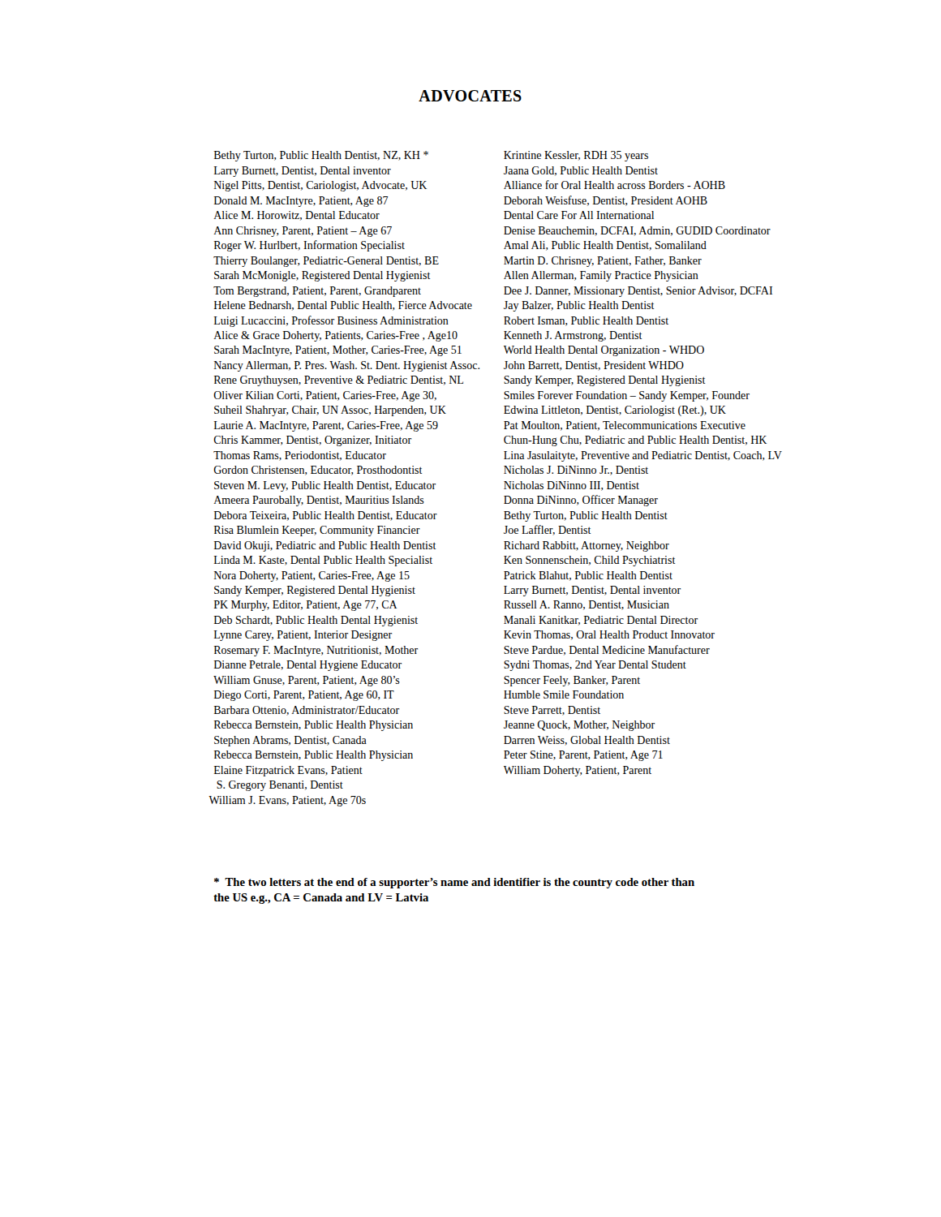ADVOCATES
Bethy Turton, Public Health Dentist, NZ, KH *
Larry Burnett, Dentist, Dental inventor
Nigel Pitts, Dentist, Cariologist, Advocate, UK
Donald M. MacIntyre, Patient, Age 87
Alice M. Horowitz, Dental Educator
Ann Chrisney, Parent, Patient – Age 67
Roger W. Hurlbert, Information Specialist
Thierry Boulanger, Pediatric-General Dentist, BE
Sarah McMonigle, Registered Dental Hygienist
Tom Bergstrand, Patient, Parent, Grandparent
Helene Bednarsh, Dental Public Health, Fierce Advocate
Luigi Lucaccini, Professor Business Administration
Alice & Grace Doherty, Patients, Caries-Free , Age10
Sarah MacIntyre, Patient, Mother, Caries-Free, Age 51
Nancy Allerman, P. Pres. Wash. St. Dent. Hygienist Assoc.
Rene Gruythuysen, Preventive & Pediatric Dentist, NL
Oliver Kilian Corti, Patient, Caries-Free, Age 30,
Suheil Shahryar, Chair, UN Assoc, Harpenden, UK
Laurie A. MacIntyre, Parent, Caries-Free, Age 59
Chris Kammer, Dentist, Organizer, Initiator
Thomas Rams, Periodontist, Educator
Gordon Christensen, Educator, Prosthodontist
Steven M. Levy, Public Health Dentist, Educator
Ameera Paurobally, Dentist, Mauritius Islands
Debora Teixeira, Public Health Dentist, Educator
Risa Blumlein Keeper, Community Financier
David Okuji, Pediatric and Public Health Dentist
Linda M. Kaste, Dental Public Health Specialist
Nora Doherty, Patient, Caries-Free, Age 15
Sandy Kemper, Registered Dental Hygienist
PK Murphy, Editor, Patient, Age 77, CA
Deb Schardt, Public Health Dental Hygienist
Lynne Carey, Patient, Interior Designer
Rosemary F. MacIntyre, Nutritionist, Mother
Dianne Petrale, Dental Hygiene Educator
William Gnuse, Parent, Patient, Age 80’s
Diego Corti, Parent, Patient, Age 60, IT
Barbara Ottenio, Administrator/Educator
Rebecca Bernstein, Public Health Physician
Stephen Abrams, Dentist, Canada
Rebecca Bernstein, Public Health Physician
Elaine Fitzpatrick Evans, Patient
S. Gregory Benanti, Dentist
William J. Evans, Patient, Age 70s
Krintine Kessler, RDH 35 years
Jaana Gold, Public Health Dentist
Alliance for Oral Health across Borders - AOHB
Deborah Weisfuse, Dentist, President AOHB
Dental Care For All International
Denise Beauchemin, DCFAI, Admin, GUDID Coordinator
Amal Ali, Public Health Dentist, Somaliland
Martin D. Chrisney, Patient, Father, Banker
Allen Allerman, Family Practice Physician
Dee J. Danner, Missionary Dentist, Senior Advisor, DCFAI
Jay Balzer, Public Health Dentist
Robert Isman, Public Health Dentist
Kenneth J. Armstrong, Dentist
World Health Dental Organization - WHDO
John Barrett, Dentist, President WHDO
Sandy Kemper, Registered Dental Hygienist
Smiles Forever Foundation – Sandy Kemper, Founder
Edwina Littleton, Dentist, Cariologist (Ret.), UK
Pat Moulton, Patient, Telecommunications Executive
Chun-Hung Chu, Pediatric and Public Health Dentist, HK
Lina Jasulaityte, Preventive and Pediatric Dentist, Coach, LV
Nicholas J. DiNinno Jr., Dentist
Nicholas DiNinno III, Dentist
Donna DiNinno, Officer Manager
Bethy Turton, Public Health Dentist
Joe Laffler, Dentist
Richard Rabbitt, Attorney, Neighbor
Ken Sonnenschein, Child Psychiatrist
Patrick Blahut, Public Health Dentist
Larry Burnett, Dentist, Dental inventor
Russell A. Ranno, Dentist, Musician
Manali Kanitkar, Pediatric Dental Director
Kevin Thomas, Oral Health Product Innovator
Steve Pardue, Dental Medicine Manufacturer
Sydni Thomas, 2nd Year Dental Student
Spencer Feely, Banker, Parent
Humble Smile Foundation
Steve Parrett, Dentist
Jeanne Quock, Mother, Neighbor
Darren Weiss, Global Health Dentist
Peter Stine, Parent, Patient, Age 71
William Doherty, Patient, Parent
* The two letters at the end of a supporter’s name and identifier is the country code other than the US e.g., CA = Canada and LV = Latvia